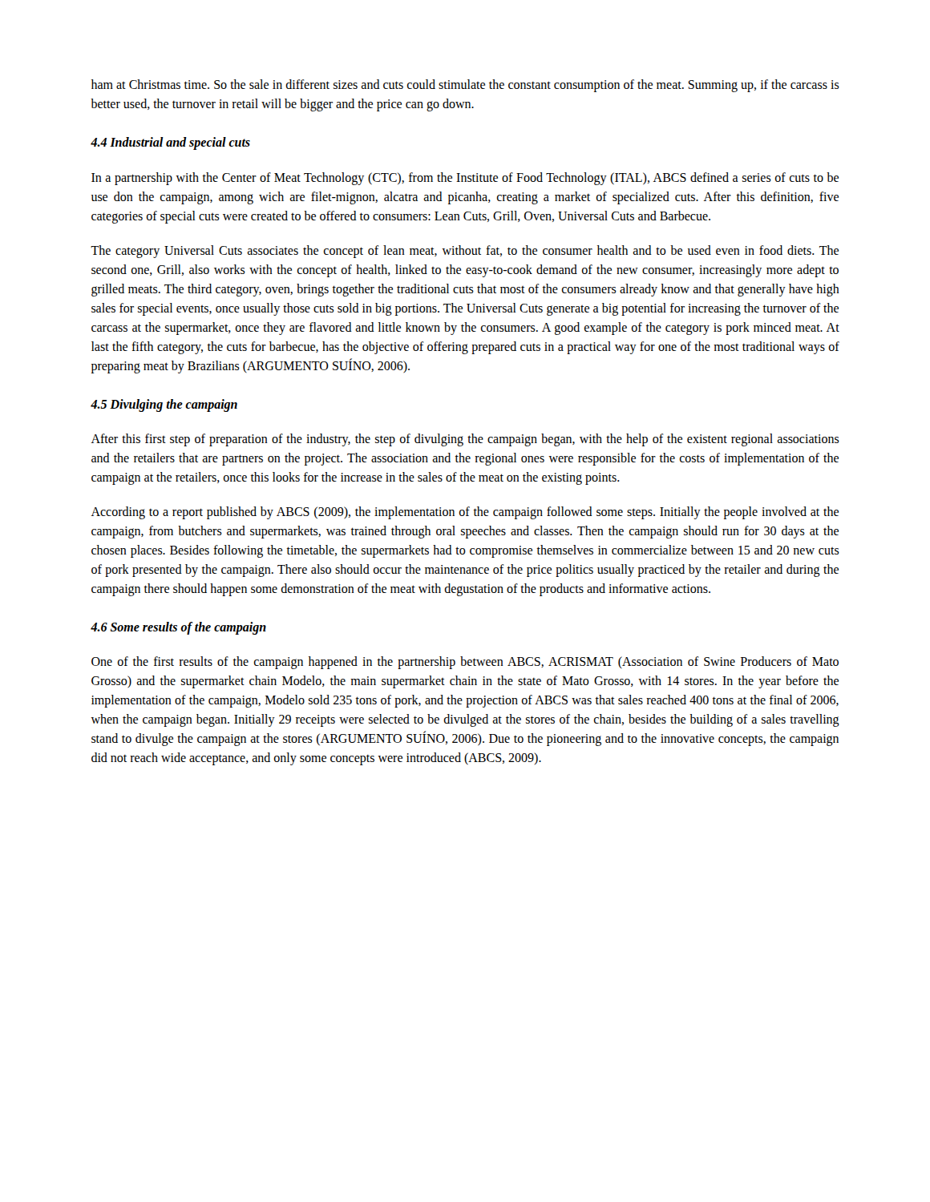ham at Christmas time. So the sale in different sizes and cuts could stimulate the constant consumption of the meat. Summing up, if the carcass is better used, the turnover in retail will be bigger and the price can go down.
4.4 Industrial and special cuts
In a partnership with the Center of Meat Technology (CTC), from the Institute of Food Technology (ITAL), ABCS defined a series of cuts to be use don the campaign, among wich are filet-mignon, alcatra and picanha, creating a market of specialized cuts. After this definition, five categories of special cuts were created to be offered to consumers: Lean Cuts, Grill, Oven, Universal Cuts and Barbecue.
The category Universal Cuts associates the concept of lean meat, without fat, to the consumer health and to be used even in food diets. The second one, Grill, also works with the concept of health, linked to the easy-to-cook demand of the new consumer, increasingly more adept to grilled meats. The third category, oven, brings together the traditional cuts that most of the consumers already know and that generally have high sales for special events, once usually those cuts sold in big portions. The Universal Cuts generate a big potential for increasing the turnover of the carcass at the supermarket, once they are flavored and little known by the consumers. A good example of the category is pork minced meat. At last the fifth category, the cuts for barbecue, has the objective of offering prepared cuts in a practical way for one of the most traditional ways of preparing meat by Brazilians (ARGUMENTO SUÍNO, 2006).
4.5 Divulging the campaign
After this first step of preparation of the industry, the step of divulging the campaign began, with the help of the existent regional associations and the retailers that are partners on the project. The association and the regional ones were responsible for the costs of implementation of the campaign at the retailers, once this looks for the increase in the sales of the meat on the existing points.
According to a report published by ABCS (2009), the implementation of the campaign followed some steps. Initially the people involved at the campaign, from butchers and supermarkets, was trained through oral speeches and classes. Then the campaign should run for 30 days at the chosen places. Besides following the timetable, the supermarkets had to compromise themselves in commercialize between 15 and 20 new cuts of pork presented by the campaign. There also should occur the maintenance of the price politics usually practiced by the retailer and during the campaign there should happen some demonstration of the meat with degustation of the products and informative actions.
4.6 Some results of the campaign
One of the first results of the campaign happened in the partnership between ABCS, ACRISMAT (Association of Swine Producers of Mato Grosso) and the supermarket chain Modelo, the main supermarket chain in the state of Mato Grosso, with 14 stores. In the year before the implementation of the campaign, Modelo sold 235 tons of pork, and the projection of ABCS was that sales reached 400 tons at the final of 2006, when the campaign began. Initially 29 receipts were selected to be divulged at the stores of the chain, besides the building of a sales travelling stand to divulge the campaign at the stores (ARGUMENTO SUÍNO, 2006). Due to the pioneering and to the innovative concepts, the campaign did not reach wide acceptance, and only some concepts were introduced (ABCS, 2009).